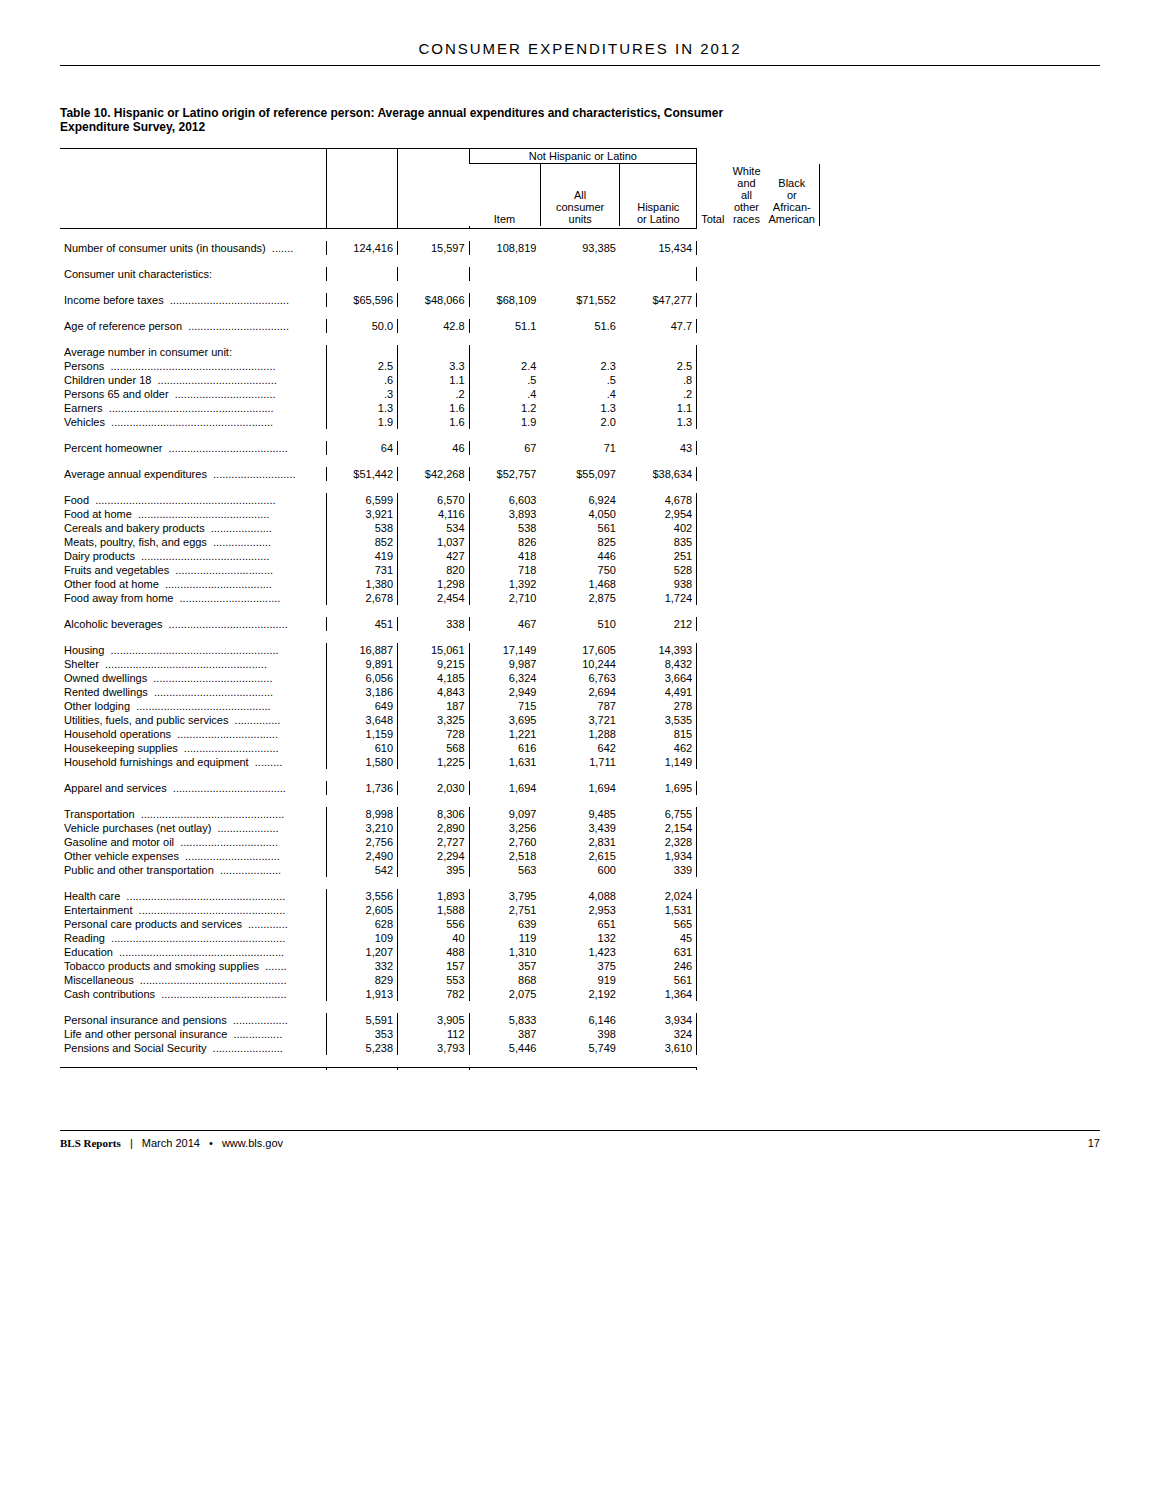CONSUMER EXPENDITURES IN 2012
Table 10. Hispanic or Latino origin of reference person: Average annual expenditures and characteristics, Consumer Expenditure Survey, 2012
| | | | Not Hispanic or Latino |
| --- | --- | --- | --- |
| Item | All consumer units | Hispanic or Latino | Total | White and all other races | Black or African- American |
| Number of consumer units (in thousands) ....... | 124,416 | 15,597 | 108,819 | 93,385 | 15,434 |
| Consumer unit characteristics: | | | | | |
| Income before taxes ....................................... | $65,596 | $48,066 | $68,109 | $71,552 | $47,277 |
| Age of reference person ................................. | 50.0 | 42.8 | 51.1 | 51.6 | 47.7 |
| Average number in consumer unit: | | | | | |
| Persons ...................................................... | 2.5 | 3.3 | 2.4 | 2.3 | 2.5 |
| Children under 18 ....................................... | .6 | 1.1 | .5 | .5 | .8 |
| Persons 65 and older ................................. | .3 | .2 | .4 | .4 | .2 |
| Earners ...................................................... | 1.3 | 1.6 | 1.2 | 1.3 | 1.1 |
| Vehicles ..................................................... | 1.9 | 1.6 | 1.9 | 2.0 | 1.3 |
| Percent homeowner ....................................... | 64 | 46 | 67 | 71 | 43 |
| Average annual expenditures ........................... | $51,442 | $42,268 | $52,757 | $55,097 | $38,634 |
| Food ........................................................... | 6,599 | 6,570 | 6,603 | 6,924 | 4,678 |
| Food at home ........................................... | 3,921 | 4,116 | 3,893 | 4,050 | 2,954 |
| Cereals and bakery products .................... | 538 | 534 | 538 | 561 | 402 |
| Meats, poultry, fish, and eggs ................... | 852 | 1,037 | 826 | 825 | 835 |
| Dairy products .......................................... | 419 | 427 | 418 | 446 | 251 |
| Fruits and vegetables ................................ | 731 | 820 | 718 | 750 | 528 |
| Other food at home ................................... | 1,380 | 1,298 | 1,392 | 1,468 | 938 |
| Food away from home ................................. | 2,678 | 2,454 | 2,710 | 2,875 | 1,724 |
| Alcoholic beverages ....................................... | 451 | 338 | 467 | 510 | 212 |
| Housing ....................................................... | 16,887 | 15,061 | 17,149 | 17,605 | 14,393 |
| Shelter ..................................................... | 9,891 | 9,215 | 9,987 | 10,244 | 8,432 |
| Owned dwellings ....................................... | 6,056 | 4,185 | 6,324 | 6,763 | 3,664 |
| Rented dwellings ....................................... | 3,186 | 4,843 | 2,949 | 2,694 | 4,491 |
| Other lodging ............................................ | 649 | 187 | 715 | 787 | 278 |
| Utilities, fuels, and public services ............... | 3,648 | 3,325 | 3,695 | 3,721 | 3,535 |
| Household operations ................................. | 1,159 | 728 | 1,221 | 1,288 | 815 |
| Housekeeping supplies ............................... | 610 | 568 | 616 | 642 | 462 |
| Household furnishings and equipment ......... | 1,580 | 1,225 | 1,631 | 1,711 | 1,149 |
| Apparel and services ..................................... | 1,736 | 2,030 | 1,694 | 1,694 | 1,695 |
| Transportation ............................................... | 8,998 | 8,306 | 9,097 | 9,485 | 6,755 |
| Vehicle purchases (net outlay) .................... | 3,210 | 2,890 | 3,256 | 3,439 | 2,154 |
| Gasoline and motor oil ................................ | 2,756 | 2,727 | 2,760 | 2,831 | 2,328 |
| Other vehicle expenses ............................... | 2,490 | 2,294 | 2,518 | 2,615 | 1,934 |
| Public and other transportation .................... | 542 | 395 | 563 | 600 | 339 |
| Health care .................................................... | 3,556 | 1,893 | 3,795 | 4,088 | 2,024 |
| Entertainment ................................................ | 2,605 | 1,588 | 2,751 | 2,953 | 1,531 |
| Personal care products and services ............. | 628 | 556 | 639 | 651 | 565 |
| Reading ......................................................... | 109 | 40 | 119 | 132 | 45 |
| Education ...................................................... | 1,207 | 488 | 1,310 | 1,423 | 631 |
| Tobacco products and smoking supplies ....... | 332 | 157 | 357 | 375 | 246 |
| Miscellaneous ................................................ | 829 | 553 | 868 | 919 | 561 |
| Cash contributions ......................................... | 1,913 | 782 | 2,075 | 2,192 | 1,364 |
| Personal insurance and pensions .................. | 5,591 | 3,905 | 5,833 | 6,146 | 3,934 |
| Life and other personal insurance ................ | 353 | 112 | 387 | 398 | 324 |
| Pensions and Social Security ....................... | 5,238 | 3,793 | 5,446 | 5,749 | 3,610 |
BLS Reports | March 2014 • www.bls.gov
17